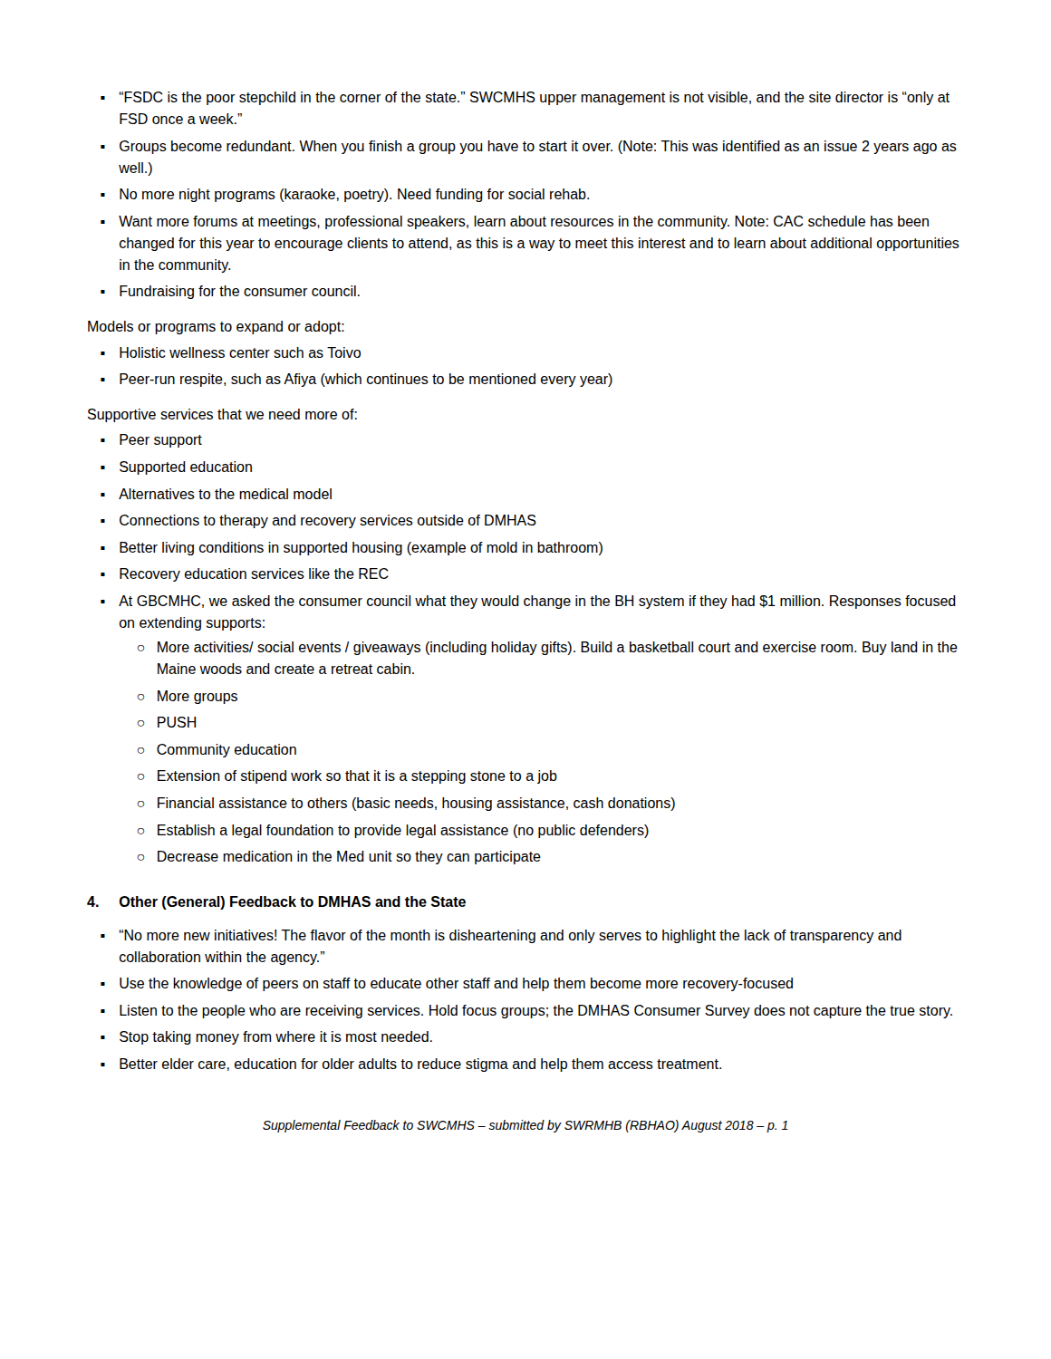“FSDC is the poor stepchild in the corner of the state.” SWCMHS upper management is not visible, and the site director is “only at FSD once a week.”
Groups become redundant. When you finish a group you have to start it over. (Note: This was identified as an issue 2 years ago as well.)
No more night programs (karaoke, poetry). Need funding for social rehab.
Want more forums at meetings, professional speakers, learn about resources in the community. Note: CAC schedule has been changed for this year to encourage clients to attend, as this is a way to meet this interest and to learn about additional opportunities in the community.
Fundraising for the consumer council.
Models or programs to expand or adopt:
Holistic wellness center such as Toivo
Peer-run respite, such as Afiya (which continues to be mentioned every year)
Supportive services that we need more of:
Peer support
Supported education
Alternatives to the medical model
Connections to therapy and recovery services outside of DMHAS
Better living conditions in supported housing (example of mold in bathroom)
Recovery education services like the REC
At GBCMHC, we asked the consumer council what they would change in the BH system if they had $1 million. Responses focused on extending supports:
More activities/ social events / giveaways (including holiday gifts). Build a basketball court and exercise room. Buy land in the Maine woods and create a retreat cabin.
More groups
PUSH
Community education
Extension of stipend work so that it is a stepping stone to a job
Financial assistance to others (basic needs, housing assistance, cash donations)
Establish a legal foundation to provide legal assistance (no public defenders)
Decrease medication in the Med unit so they can participate
4. Other (General) Feedback to DMHAS and the State
“No more new initiatives! The flavor of the month is disheartening and only serves to highlight the lack of transparency and collaboration within the agency.”
Use the knowledge of peers on staff to educate other staff and help them become more recovery-focused
Listen to the people who are receiving services. Hold focus groups; the DMHAS Consumer Survey does not capture the true story.
Stop taking money from where it is most needed.
Better elder care, education for older adults to reduce stigma and help them access treatment.
Supplemental Feedback to SWCMHS – submitted by SWRMHB (RBHAO) August 2018 – p. 1